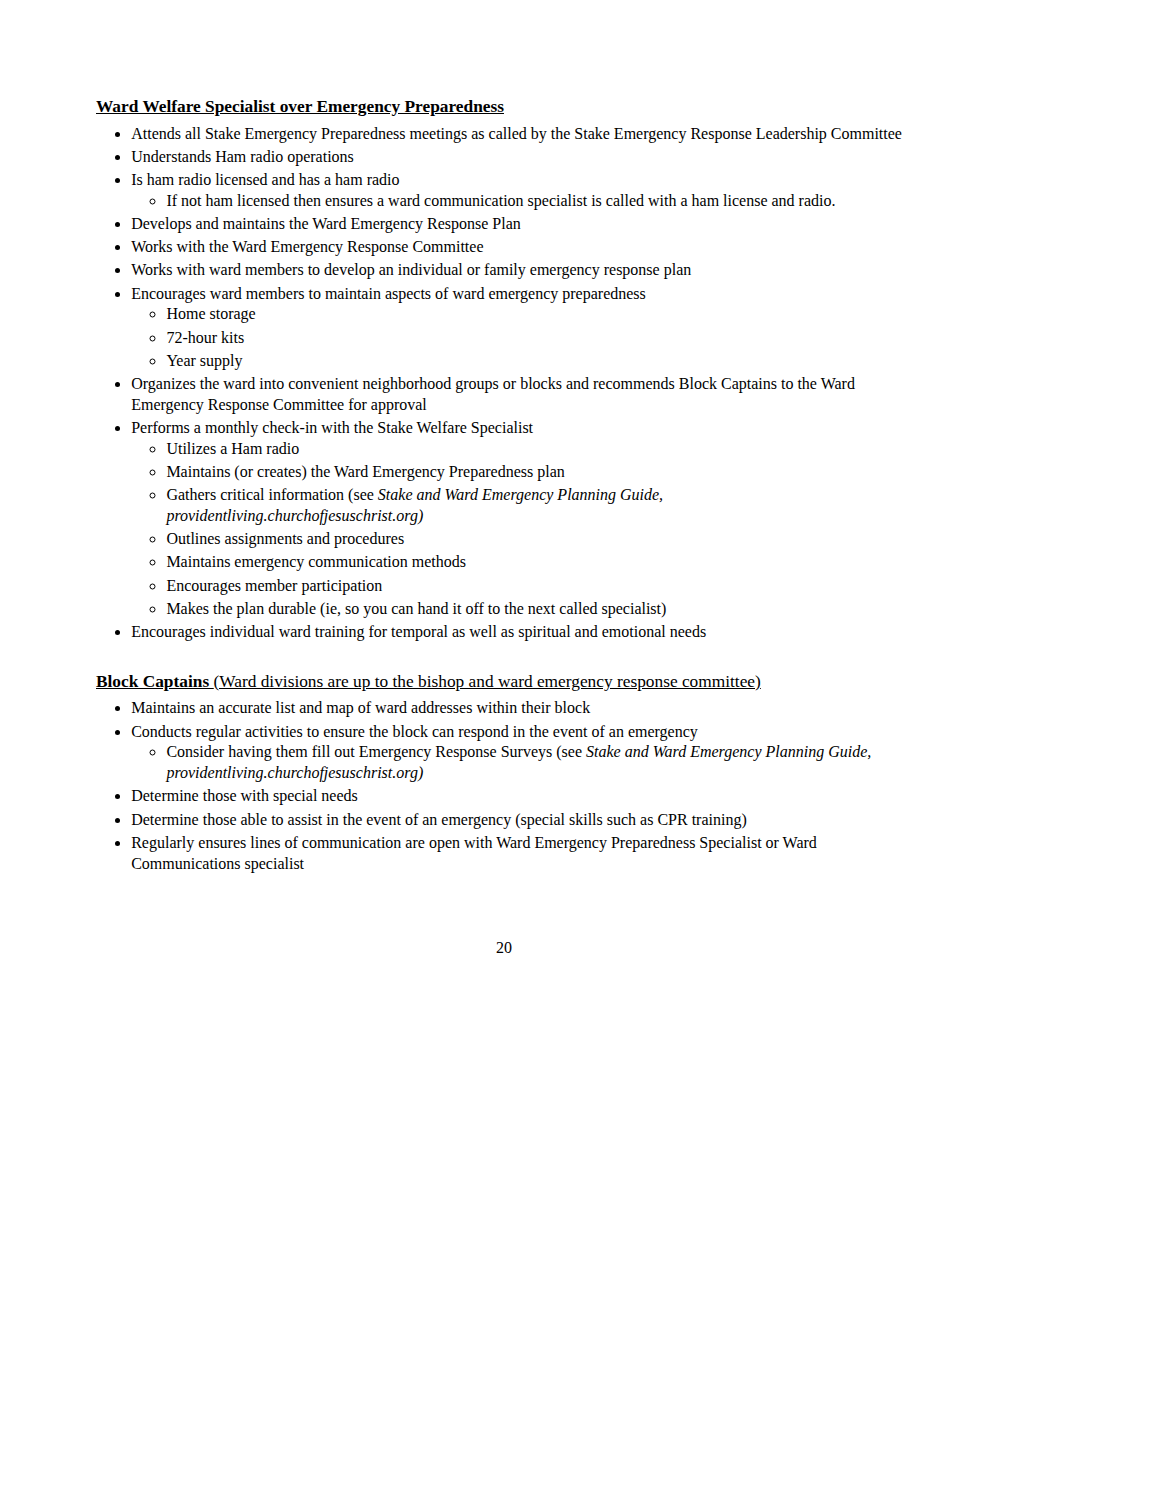Ward Welfare Specialist over Emergency Preparedness
Attends all Stake Emergency Preparedness meetings as called by the Stake Emergency Response Leadership Committee
Understands Ham radio operations
Is ham radio licensed and has a ham radio
If not ham licensed then ensures a ward communication specialist is called with a ham license and radio.
Develops and maintains the Ward Emergency Response Plan
Works with the Ward Emergency Response Committee
Works with ward members to develop an individual or family emergency response plan
Encourages ward members to maintain aspects of ward emergency preparedness
Home storage
72-hour kits
Year supply
Organizes the ward into convenient neighborhood groups or blocks and recommends Block Captains to the Ward Emergency Response Committee for approval
Performs a monthly check-in with the Stake Welfare Specialist
Utilizes a Ham radio
Maintains (or creates) the Ward Emergency Preparedness plan
Gathers critical information (see Stake and Ward Emergency Planning Guide, providentliving.churchofjesuschrist.org)
Outlines assignments and procedures
Maintains emergency communication methods
Encourages member participation
Makes the plan durable (ie, so you can hand it off to the next called specialist)
Encourages individual ward training for temporal as well as spiritual and emotional needs
Block Captains (Ward divisions are up to the bishop and ward emergency response committee)
Maintains an accurate list and map of ward addresses within their block
Conducts regular activities to ensure the block can respond in the event of an emergency
Consider having them fill out Emergency Response Surveys (see Stake and Ward Emergency Planning Guide, providentliving.churchofjesuschrist.org)
Determine those with special needs
Determine those able to assist in the event of an emergency (special skills such as CPR training)
Regularly ensures lines of communication are open with Ward Emergency Preparedness Specialist or Ward Communications specialist
20